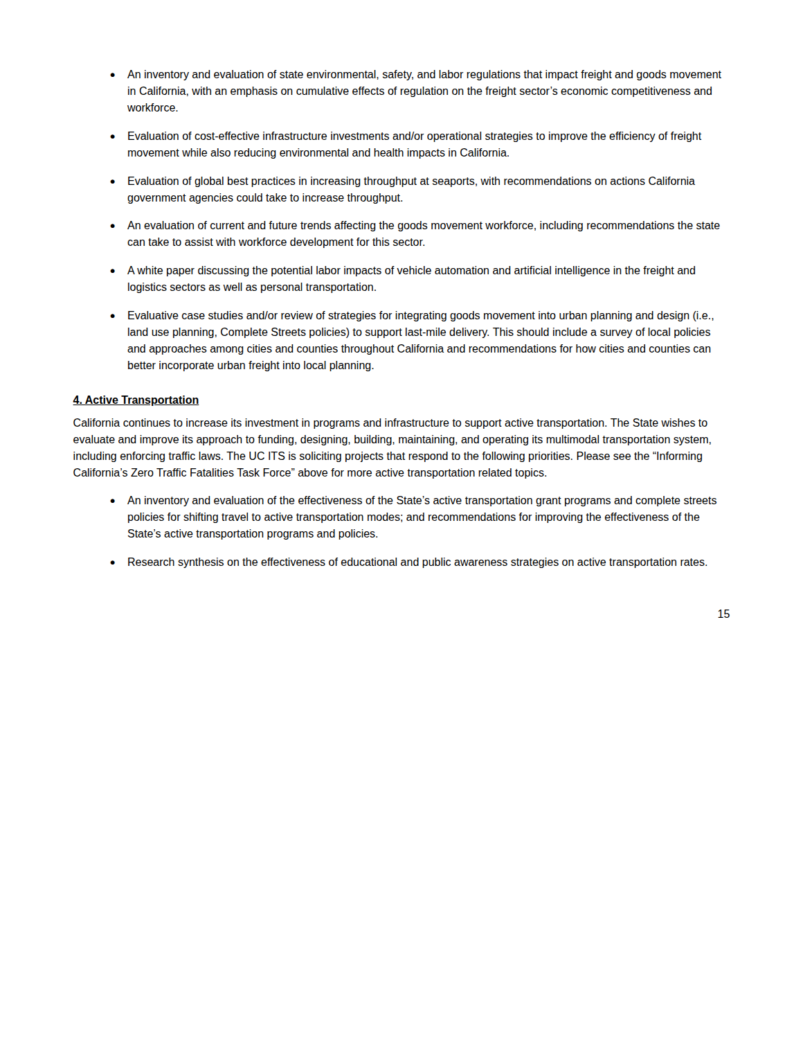An inventory and evaluation of state environmental, safety, and labor regulations that impact freight and goods movement in California, with an emphasis on cumulative effects of regulation on the freight sector’s economic competitiveness and workforce.
Evaluation of cost-effective infrastructure investments and/or operational strategies to improve the efficiency of freight movement while also reducing environmental and health impacts in California.
Evaluation of global best practices in increasing throughput at seaports, with recommendations on actions California government agencies could take to increase throughput.
An evaluation of current and future trends affecting the goods movement workforce, including recommendations the state can take to assist with workforce development for this sector.
A white paper discussing the potential labor impacts of vehicle automation and artificial intelligence in the freight and logistics sectors as well as personal transportation.
Evaluative case studies and/or review of strategies for integrating goods movement into urban planning and design (i.e., land use planning, Complete Streets policies) to support last-mile delivery. This should include a survey of local policies and approaches among cities and counties throughout California and recommendations for how cities and counties can better incorporate urban freight into local planning.
4. Active Transportation
California continues to increase its investment in programs and infrastructure to support active transportation. The State wishes to evaluate and improve its approach to funding, designing, building, maintaining, and operating its multimodal transportation system, including enforcing traffic laws. The UC ITS is soliciting projects that respond to the following priorities. Please see the “Informing California’s Zero Traffic Fatalities Task Force” above for more active transportation related topics.
An inventory and evaluation of the effectiveness of the State’s active transportation grant programs and complete streets policies for shifting travel to active transportation modes; and recommendations for improving the effectiveness of the State’s active transportation programs and policies.
Research synthesis on the effectiveness of educational and public awareness strategies on active transportation rates.
15